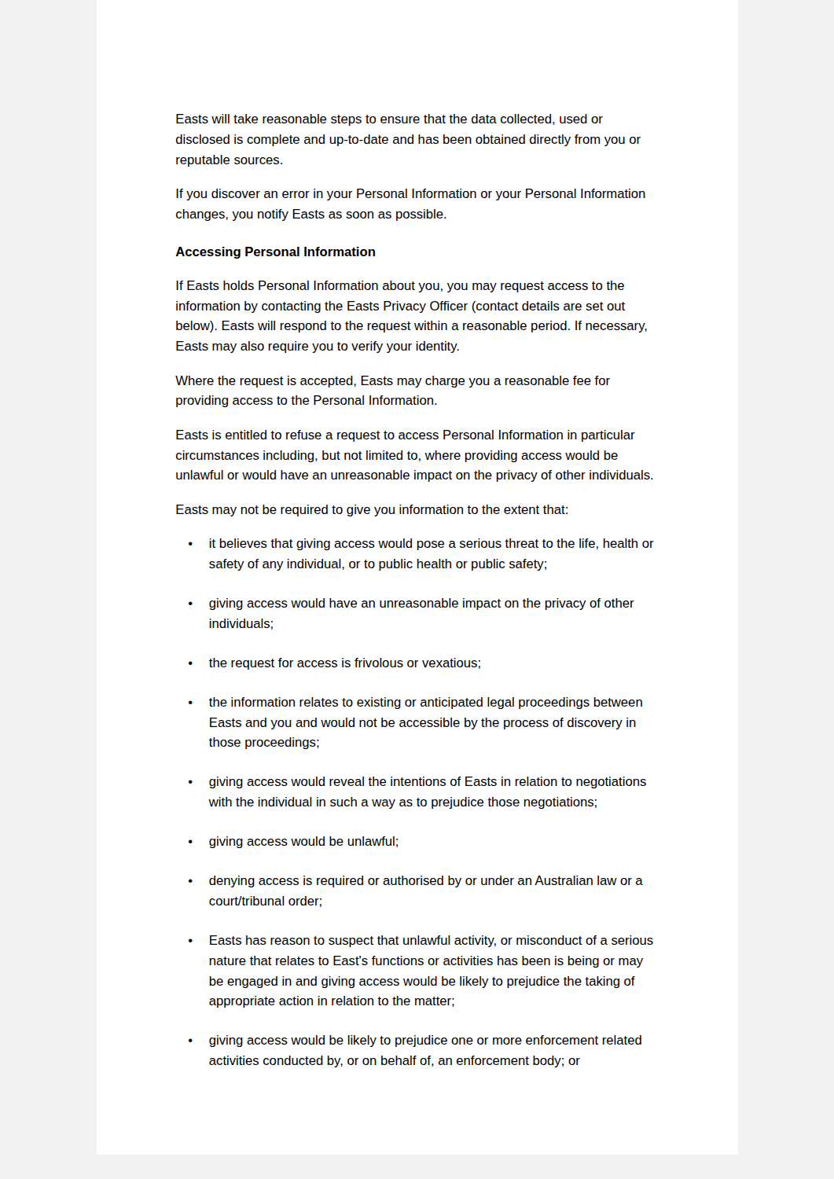Easts will take reasonable steps to ensure that the data collected, used or disclosed is complete and up-to-date and has been obtained directly from you or reputable sources.
If you discover an error in your Personal Information or your Personal Information changes, you notify Easts as soon as possible.
Accessing Personal Information
If Easts holds Personal Information about you, you may request access to the information by contacting the Easts Privacy Officer (contact details are set out below). Easts will respond to the request within a reasonable period. If necessary, Easts may also require you to verify your identity.
Where the request is accepted, Easts may charge you a reasonable fee for providing access to the Personal Information.
Easts is entitled to refuse a request to access Personal Information in particular circumstances including, but not limited to, where providing access would be unlawful or would have an unreasonable impact on the privacy of other individuals.
Easts may not be required to give you information to the extent that:
it believes that giving access would pose a serious threat to the life, health or safety of any individual, or to public health or public safety;
giving access would have an unreasonable impact on the privacy of other individuals;
the request for access is frivolous or vexatious;
the information relates to existing or anticipated legal proceedings between Easts and you and would not be accessible by the process of discovery in those proceedings;
giving access would reveal the intentions of Easts in relation to negotiations with the individual in such a way as to prejudice those negotiations;
giving access would be unlawful;
denying access is required or authorised by or under an Australian law or a court/tribunal order;
Easts has reason to suspect that unlawful activity, or misconduct of a serious nature that relates to East's functions or activities has been is being or may be engaged in and giving access would be likely to prejudice the taking of appropriate action in relation to the matter;
giving access would be likely to prejudice one or more enforcement related activities conducted by, or on behalf of, an enforcement body; or